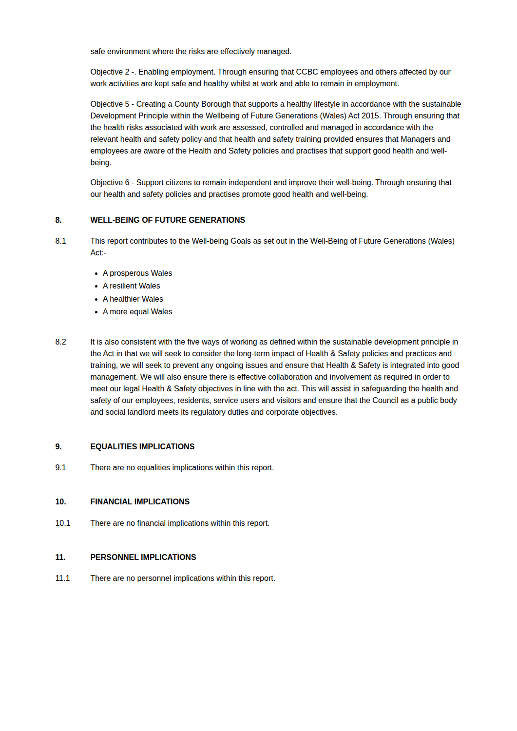safe environment where the risks are effectively managed.
Objective 2 -. Enabling employment. Through ensuring that CCBC employees and others affected by our work activities are kept safe and healthy whilst at work and able to remain in employment.
Objective 5 - Creating a County Borough that supports a healthy lifestyle in accordance with the sustainable Development Principle within the Wellbeing of Future Generations (Wales) Act 2015. Through ensuring that the health risks associated with work are assessed, controlled and managed in accordance with the relevant health and safety policy and that health and safety training provided ensures that Managers and employees are aware of the Health and Safety policies and practises that support good health and well-being.
Objective 6 - Support citizens to remain independent and improve their well-being. Through ensuring that our health and safety policies and practises promote good health and well-being.
8.
Well-being of Future Generations
8.1
This report contributes to the Well-being Goals as set out in the Well-Being of Future Generations (Wales) Act:-
A prosperous Wales
A resilient Wales
A healthier Wales
A more equal Wales
8.2
It is also consistent with the five ways of working as defined within the sustainable development principle in the Act in that we will seek to consider the long-term impact of Health & Safety policies and practices and training, we will seek to prevent any ongoing issues and ensure that Health & Safety is integrated into good management. We will also ensure there is effective collaboration and involvement as required in order to meet our legal Health & Safety objectives in line with the act. This will assist in safeguarding the health and safety of our employees, residents, service users and visitors and ensure that the Council as a public body and social landlord meets its regulatory duties and corporate objectives.
9.
Equalities Implications
9.1
There are no equalities implications within this report.
10.
Financial Implications
10.1
There are no financial implications within this report.
11.
Personnel Implications
11.1
There are no personnel implications within this report.